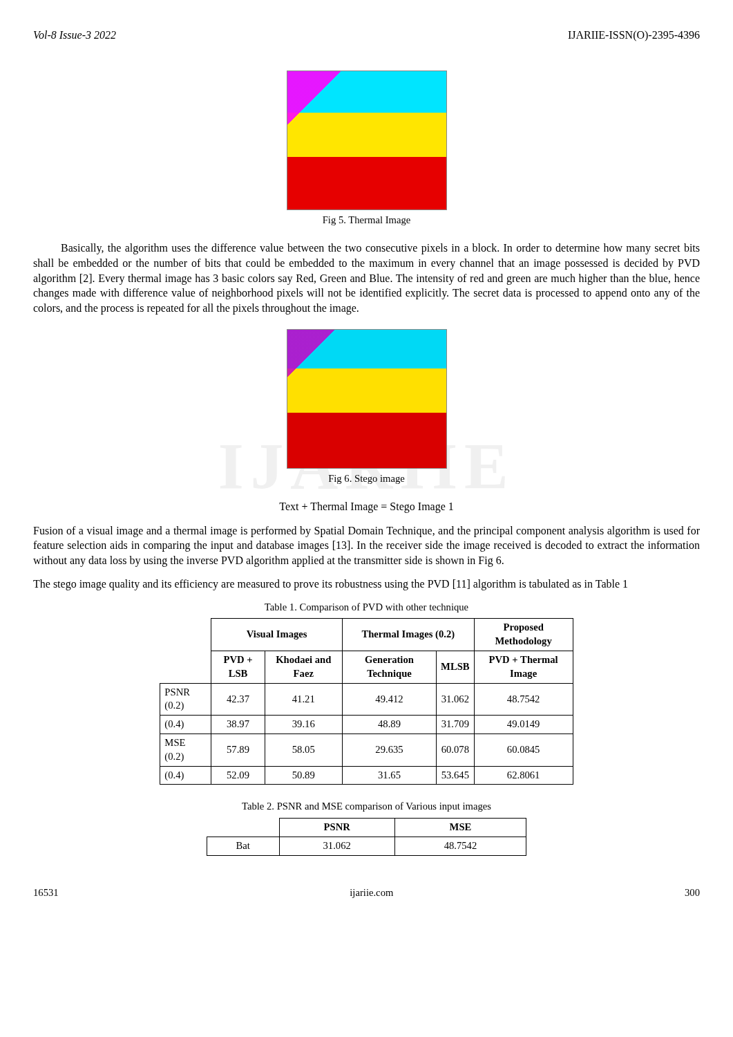IJARIIE
Vol-8 Issue-3 2022
IJARIIE-ISSN(O)-2395-4396
Fig 5. Thermal Image
Basically, the algorithm uses the difference value between the two consecutive pixels in a block. In order to determine how many secret bits shall be embedded or the number of bits that could be embedded to the maximum in every channel that an image possessed is decided by PVD algorithm [2]. Every thermal image has 3 basic colors say Red, Green and Blue. The intensity of red and green are much higher than the blue, hence changes made with difference value of neighborhood pixels will not be identified explicitly. The secret data is processed to append onto any of the colors, and the process is repeated for all the pixels throughout the image.
Fig 6. Stego image
Text + Thermal Image = Stego Image 1
Fusion of a visual image and a thermal image is performed by Spatial Domain Technique, and the principal component analysis algorithm is used for feature selection aids in comparing the input and database images [13]. In the receiver side the image received is decoded to extract the information without any data loss by using the inverse PVD algorithm applied at the transmitter side is shown in Fig 6.
The stego image quality and its efficiency are measured to prove its robustness using the PVD [11] algorithm is tabulated as in Table 1
Table 1. Comparison of PVD with other technique
| | Visual Images | Thermal Images (0.2) | Proposed Methodology |
| --- | --- | --- | --- |
| PVD + LSB | Khodaei and Faez | Generation Technique | MLSB | PVD + Thermal Image |
| PSNR (0.2) | 42.37 | 41.21 | 49.412 | 31.062 | 48.7542 |
| (0.4) | 38.97 | 39.16 | 48.89 | 31.709 | 49.0149 |
| MSE (0.2) | 57.89 | 58.05 | 29.635 | 60.078 | 60.0845 |
| (0.4) | 52.09 | 50.89 | 31.65 | 53.645 | 62.8061 |
Table 2. PSNR and MSE comparison of Various input images
| | PSNR | MSE |
| --- | --- | --- |
| Bat | 31.062 | 48.7542 |
16531
ijariie.com
300